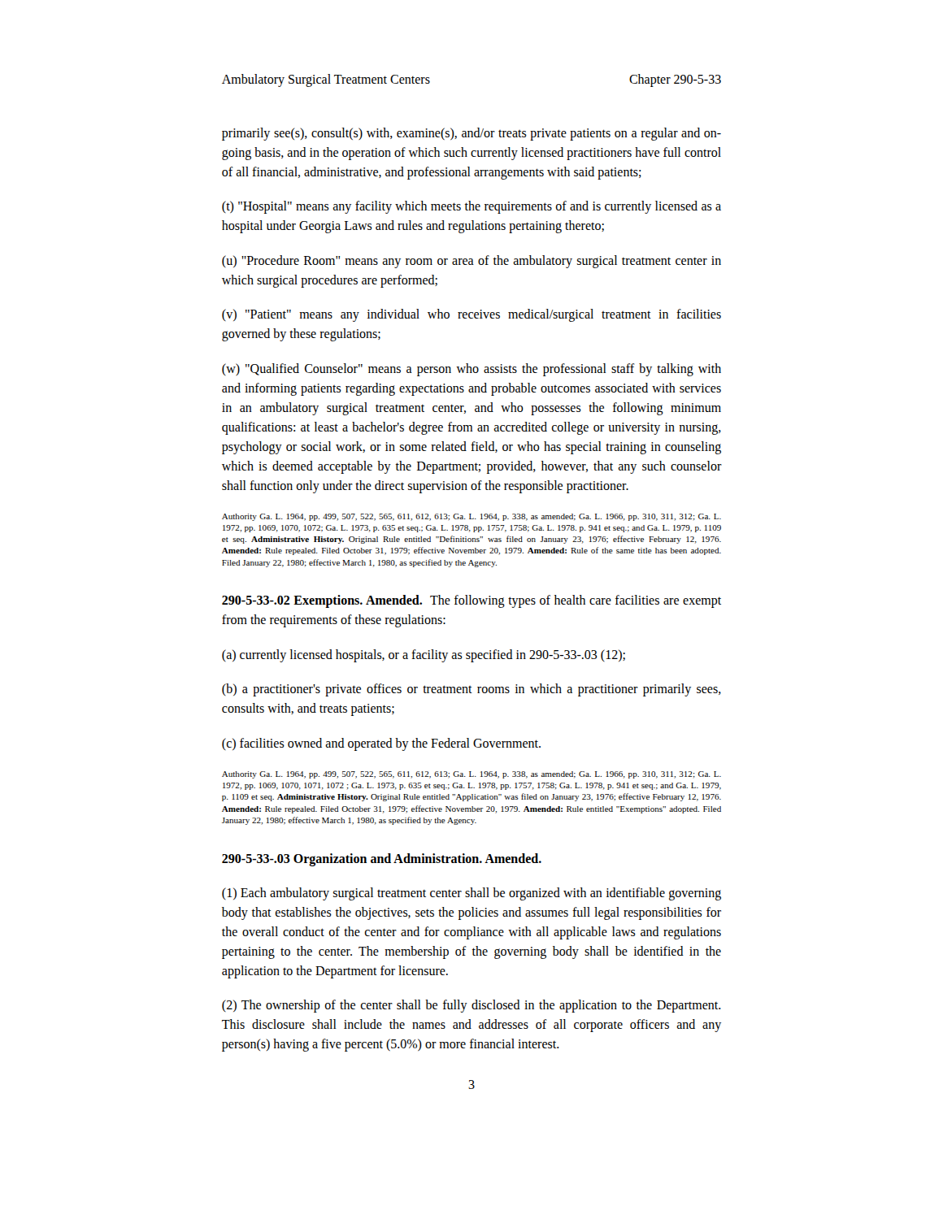Ambulatory Surgical Treatment Centers
Chapter 290-5-33
primarily see(s), consult(s) with, examine(s), and/or treats private patients on a regular and on-going basis, and in the operation of which such currently licensed practitioners have full control of all financial, administrative, and professional arrangements with said patients;
(t) "Hospital" means any facility which meets the requirements of and is currently licensed as a hospital under Georgia Laws and rules and regulations pertaining thereto;
(u) "Procedure Room" means any room or area of the ambulatory surgical treatment center in which surgical procedures are performed;
(v) "Patient" means any individual who receives medical/surgical treatment in facilities governed by these regulations;
(w) "Qualified Counselor" means a person who assists the professional staff by talking with and informing patients regarding expectations and probable outcomes associated with services in an ambulatory surgical treatment center, and who possesses the following minimum qualifications: at least a bachelor's degree from an accredited college or university in nursing, psychology or social work, or in some related field, or who has special training in counseling which is deemed acceptable by the Department; provided, however, that any such counselor shall function only under the direct supervision of the responsible practitioner.
Authority Ga. L. 1964, pp. 499, 507, 522, 565, 611, 612, 613; Ga. L. 1964, p. 338, as amended; Ga. L. 1966, pp. 310, 311, 312; Ga. L. 1972, pp. 1069, 1070, 1072; Ga. L. 1973, p. 635 et seq.; Ga. L. 1978, pp. 1757, 1758; Ga. L. 1978. p. 941 et seq.; and Ga. L. 1979, p. 1109 et seq. Administrative History. Original Rule entitled "Definitions" was filed on January 23, 1976; effective February 12, 1976. Amended: Rule repealed. Filed October 31, 1979; effective November 20, 1979. Amended: Rule of the same title has been adopted. Filed January 22, 1980; effective March 1, 1980, as specified by the Agency.
290-5-33-.02 Exemptions. Amended. The following types of health care facilities are exempt from the requirements of these regulations:
(a) currently licensed hospitals, or a facility as specified in 290-5-33-.03 (12);
(b) a practitioner's private offices or treatment rooms in which a practitioner primarily sees, consults with, and treats patients;
(c) facilities owned and operated by the Federal Government.
Authority Ga. L. 1964, pp. 499, 507, 522, 565, 611, 612, 613; Ga. L. 1964, p. 338, as amended; Ga. L. 1966, pp. 310, 311, 312; Ga. L. 1972, pp. 1069, 1070, 1071, 1072 ; Ga. L. 1973, p. 635 et seq.; Ga. L. 1978, pp. 1757, 1758; Ga. L. 1978, p. 941 et seq.; and Ga. L. 1979, p. 1109 et seq. Administrative History. Original Rule entitled "Application" was filed on January 23, 1976; effective February 12, 1976. Amended: Rule repealed. Filed October 31, 1979; effective November 20, 1979. Amended: Rule entitled "Exemptions" adopted. Filed January 22, 1980; effective March 1, 1980, as specified by the Agency.
290-5-33-.03 Organization and Administration. Amended.
(1) Each ambulatory surgical treatment center shall be organized with an identifiable governing body that establishes the objectives, sets the policies and assumes full legal responsibilities for the overall conduct of the center and for compliance with all applicable laws and regulations pertaining to the center. The membership of the governing body shall be identified in the application to the Department for licensure.
(2) The ownership of the center shall be fully disclosed in the application to the Department. This disclosure shall include the names and addresses of all corporate officers and any person(s) having a five percent (5.0%) or more financial interest.
3